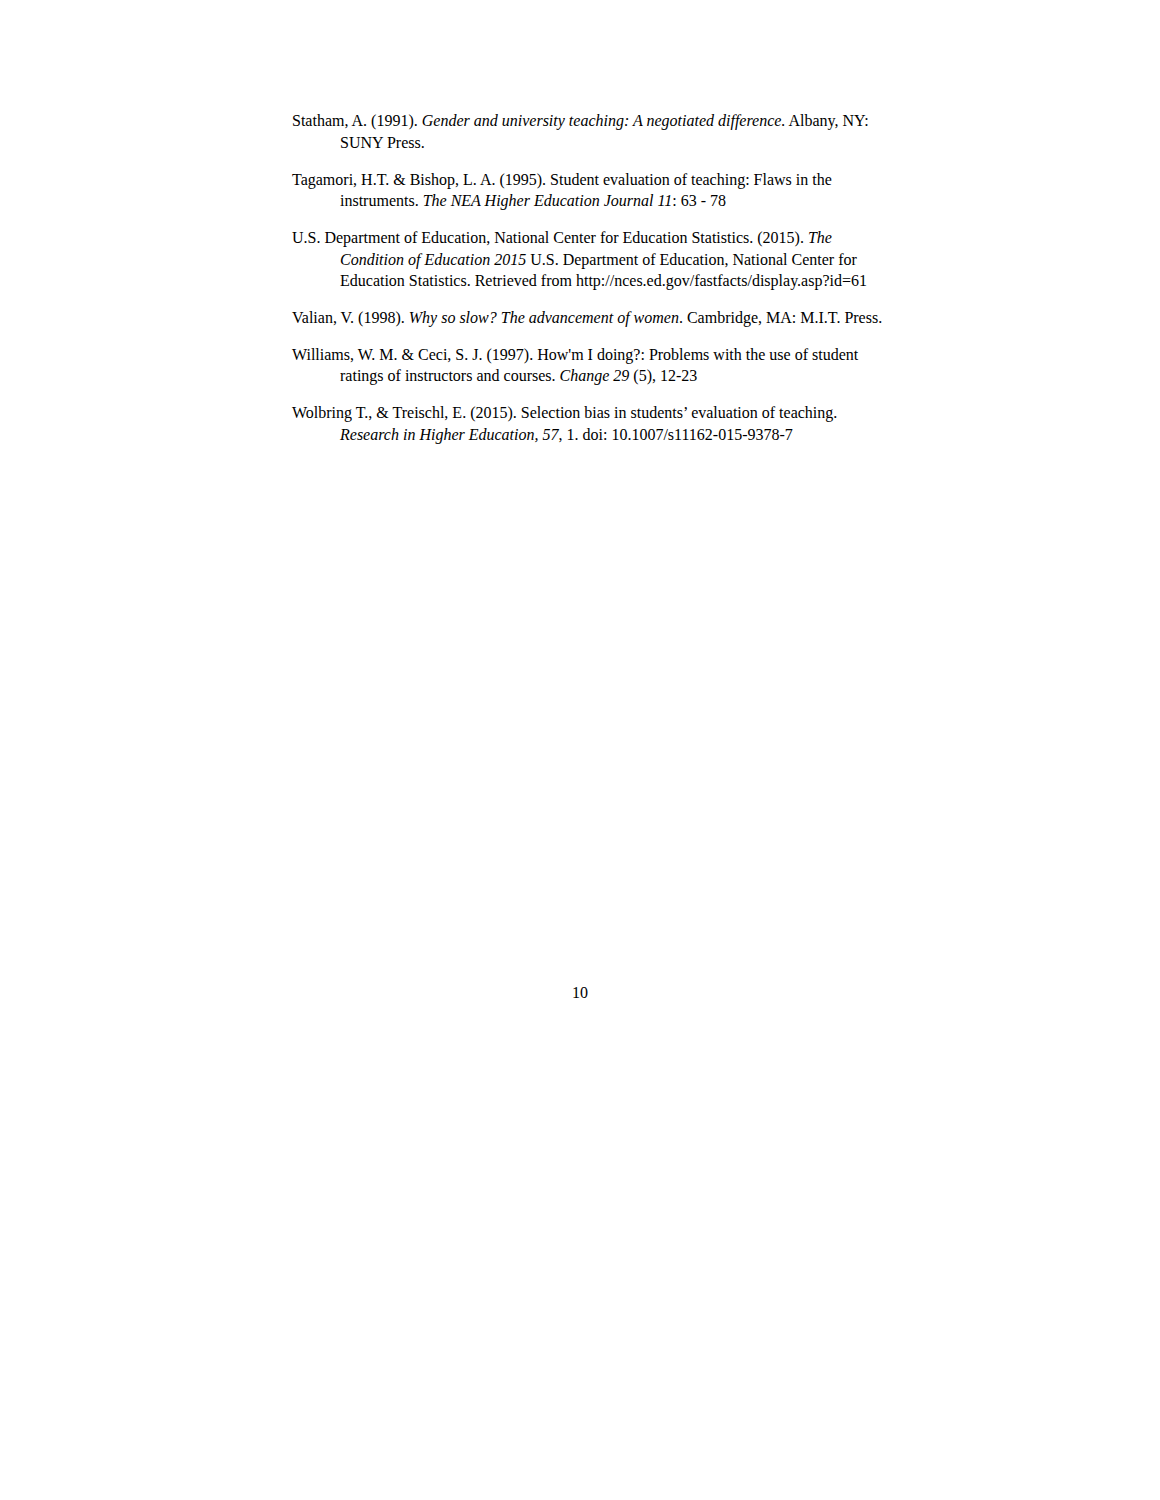Statham, A. (1991). Gender and university teaching: A negotiated difference. Albany, NY: SUNY Press.
Tagamori, H.T. & Bishop, L. A. (1995). Student evaluation of teaching: Flaws in the instruments. The NEA Higher Education Journal 11: 63 - 78
U.S. Department of Education, National Center for Education Statistics. (2015). The Condition of Education 2015 U.S. Department of Education, National Center for Education Statistics. Retrieved from http://nces.ed.gov/fastfacts/display.asp?id=61
Valian, V. (1998). Why so slow? The advancement of women. Cambridge, MA: M.I.T. Press.
Williams, W. M. & Ceci, S. J. (1997). How'm I doing?: Problems with the use of student ratings of instructors and courses. Change 29 (5), 12-23
Wolbring T., & Treischl, E. (2015). Selection bias in students’ evaluation of teaching. Research in Higher Education, 57, 1. doi: 10.1007/s11162-015-9378-7
10